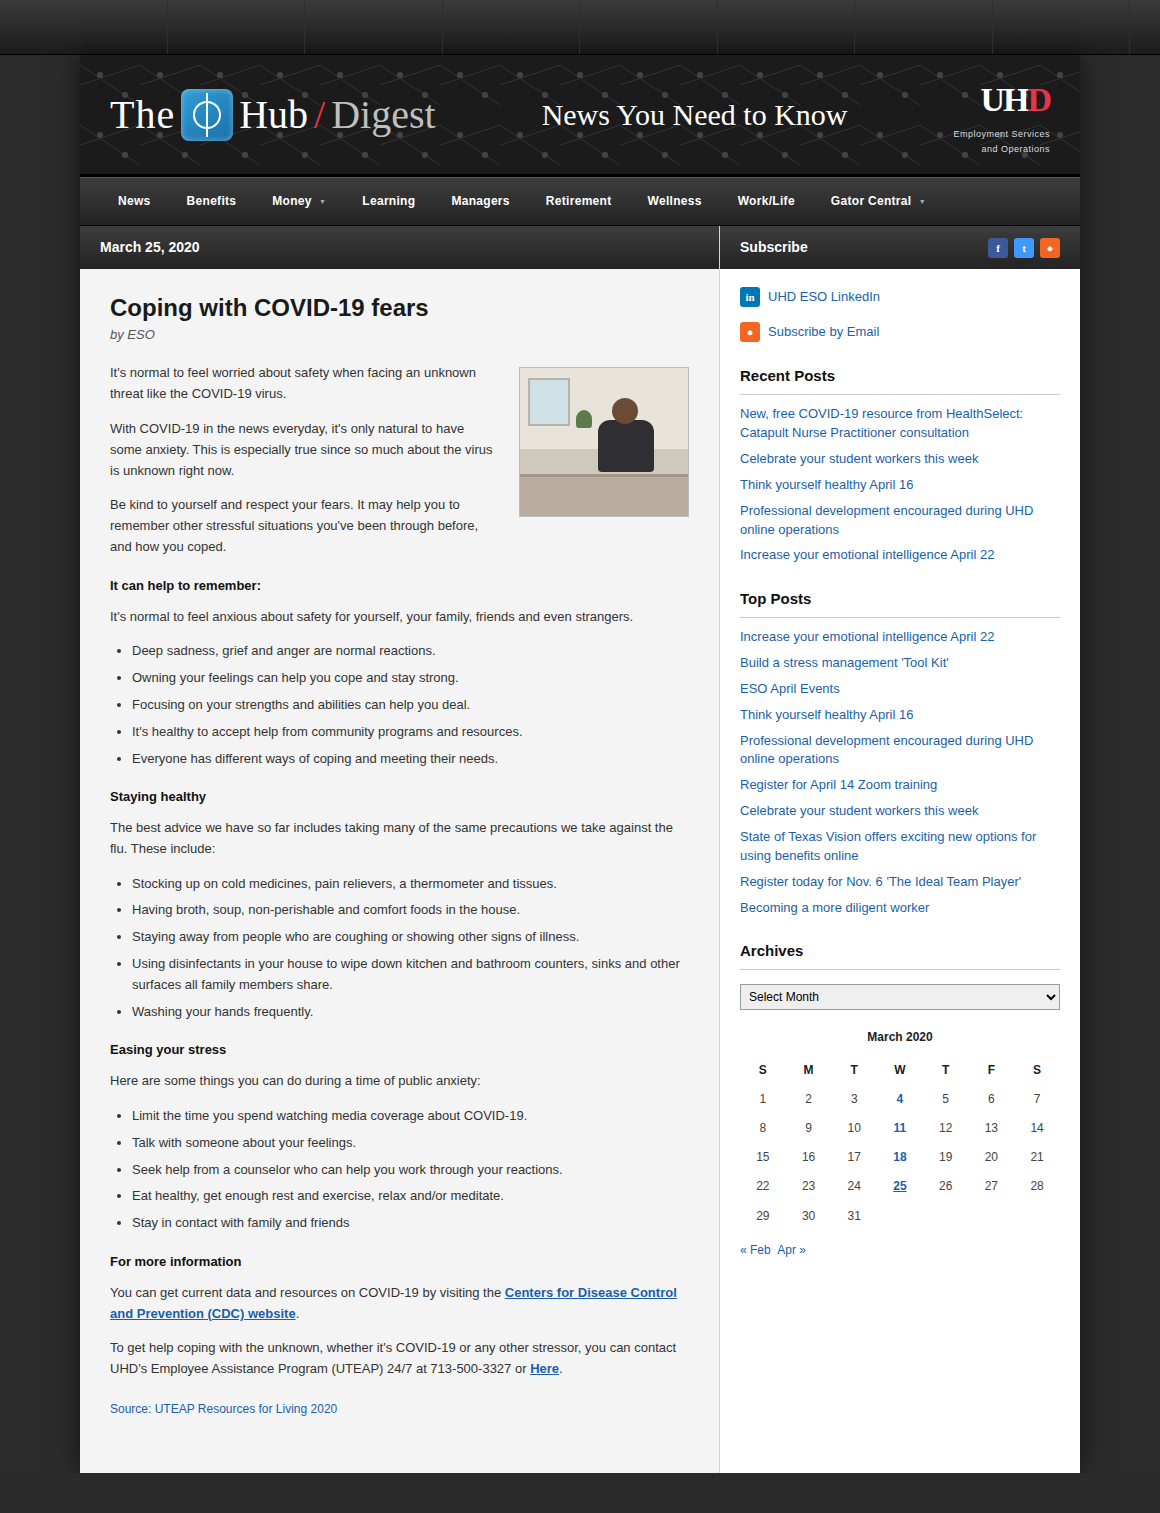The Hub / Digest
News You Need to Know
UHD
Employment Services
and Operations
News
Benefits
Money
Learning
Managers
Retirement
Wellness
Work/Life
Gator Central
March 25, 2020
Coping with COVID-19 fears
by ESO
It's normal to feel worried about safety when facing an unknown threat like the COVID-19 virus.
With COVID-19 in the news everyday, it's only natural to have some anxiety. This is especially true since so much about the virus is unknown right now.
Be kind to yourself and respect your fears. It may help you to remember other stressful situations you've been through before, and how you coped.
It can help to remember:
It's normal to feel anxious about safety for yourself, your family, friends and even strangers.
Deep sadness, grief and anger are normal reactions.
Owning your feelings can help you cope and stay strong.
Focusing on your strengths and abilities can help you deal.
It's healthy to accept help from community programs and resources.
Everyone has different ways of coping and meeting their needs.
Staying healthy
The best advice we have so far includes taking many of the same precautions we take against the flu. These include:
Stocking up on cold medicines, pain relievers, a thermometer and tissues.
Having broth, soup, non-perishable and comfort foods in the house.
Staying away from people who are coughing or showing other signs of illness.
Using disinfectants in your house to wipe down kitchen and bathroom counters, sinks and other surfaces all family members share.
Washing your hands frequently.
Easing your stress
Here are some things you can do during a time of public anxiety:
Limit the time you spend watching media coverage about COVID-19.
Talk with someone about your feelings.
Seek help from a counselor who can help you work through your reactions.
Eat healthy, get enough rest and exercise, relax and/or meditate.
Stay in contact with family and friends
For more information
You can get current data and resources on COVID-19 by visiting the Centers for Disease Control and Prevention (CDC) website.
To get help coping with the unknown, whether it's COVID-19 or any other stressor, you can contact UHD's Employee Assistance Program (UTEAP) 24/7 at 713-500-3327 or Here.
Source: UTEAP Resources for Living 2020
Subscribe f t ●
in UHD ESO LinkedIn
● Subscribe by Email
Recent Posts
New, free COVID-19 resource from HealthSelect: Catapult Nurse Practitioner consultation
Celebrate your student workers this week
Think yourself healthy April 16
Professional development encouraged during UHD online operations
Increase your emotional intelligence April 22
Top Posts
Increase your emotional intelligence April 22
Build a stress management 'Tool Kit'
ESO April Events
Think yourself healthy April 16
Professional development encouraged during UHD online operations
Register for April 14 Zoom training
Celebrate your student workers this week
State of Texas Vision offers exciting new options for using benefits online
Register today for Nov. 6 'The Ideal Team Player'
Becoming a more diligent worker
Archives
Select Month Select Month April 2020 March 2020 February 2020 January 2020
March 2020
| S | M | T | W | T | F | S |
| --- | --- | --- | --- | --- | --- | --- |
| 1 | 2 | 3 | 4 | 5 | 6 | 7 |
| 8 | 9 | 10 | 11 | 12 | 13 | 14 |
| 15 | 16 | 17 | 18 | 19 | 20 | 21 |
| 22 | 23 | 24 | 25 | 26 | 27 | 28 |
| 29 | 30 | 31 | | | | |
« Feb Apr »